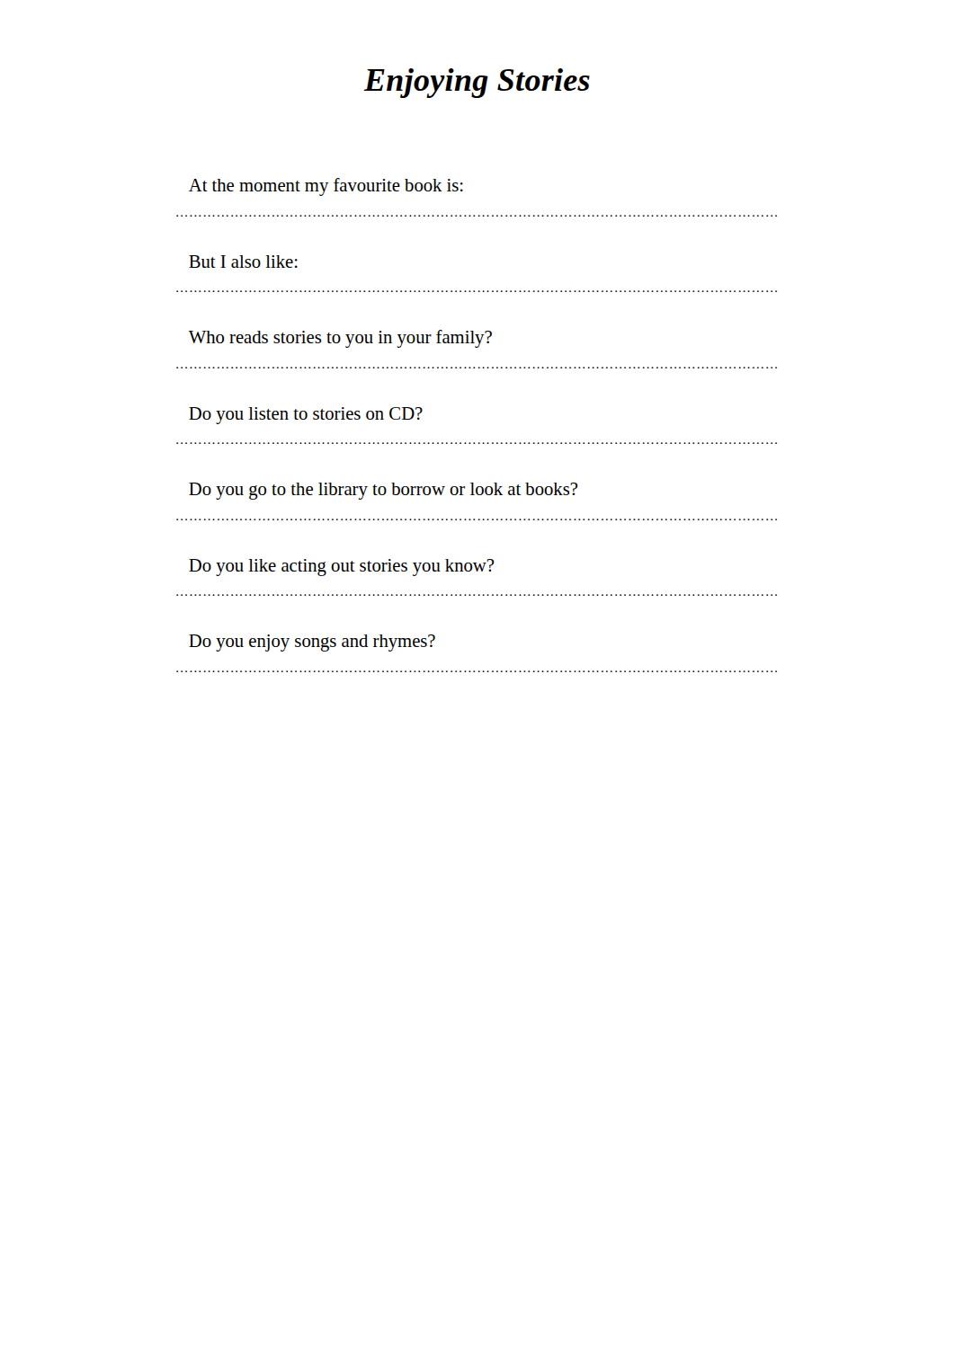Enjoying Stories
At the moment my favourite book is:
……………………………………………………………………………………………………………………………………………………………………………………
But I also like:
……………………………………………………………………………………………………………………………………………………………………………………
Who reads stories to you in your family?
……………………………………………………………………………………………………………………………………………………………………………………
Do you listen to stories on CD?
……………………………………………………………………………………………………………………………………………………………………………………
Do you go to the library to borrow or look at books?
……………………………………………………………………………………………………………………………………………………………………………………
Do you like acting out stories you know?
……………………………………………………………………………………………………………………………………………………………………………………
Do you enjoy songs and rhymes?
……………………………………………………………………………………………………………………………………………………………………………………